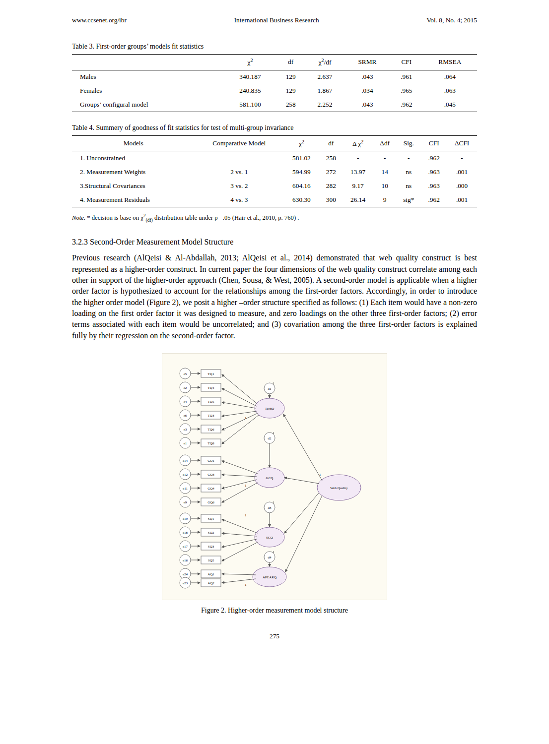www.ccsenet.org/ibr
International Business Research
Vol. 8, No. 4; 2015
Table 3. First-order groups’ models fit statistics
| | χ 2 | df | χ 2 /df | SRMR | CFI | RMSEA |
| --- | --- | --- | --- | --- | --- | --- |
| Males | 340.187 | 129 | 2.637 | .043 | .961 | .064 |
| Females | 240.835 | 129 | 1.867 | .034 | .965 | .063 |
| Groups’ configural model | 581.100 | 258 | 2.252 | .043 | .962 | .045 |
Table 4. Summery of goodness of fit statistics for test of multi-group invariance
| Models | Comparative Model | χ 2 | df | Δ χ 2 | Δdf | Sig. | CFI | ΔCFI |
| --- | --- | --- | --- | --- | --- | --- | --- | --- |
| 1. Unconstrained | | 581.02 | 258 | - | - | - | .962 | - |
| 2. Measurement Weights | 2 vs. 1 | 594.99 | 272 | 13.97 | 14 | ns | .963 | .001 |
| 3.Structural Covariances | 3 vs. 2 | 604.16 | 282 | 9.17 | 10 | ns | .963 | .000 |
| 4. Measurement Residuals | 4 vs. 3 | 630.30 | 300 | 26.14 | 9 | sig* | .962 | .001 |
Note. * decision is base on χ2(df) distribution table under p= .05 (Hair et al., 2010, p. 760) .
3.2.3 Second-Order Measurement Model Structure
Previous research (AlQeisi & Al-Abdallah, 2013; AlQeisi et al., 2014) demonstrated that web quality construct is best represented as a higher-order construct. In current paper the four dimensions of the web quality construct correlate among each other in support of the higher-order approach (Chen, Sousa, & West, 2005). A second-order model is applicable when a higher order factor is hypothesized to account for the relationships among the first-order factors. Accordingly, in order to introduce the higher order model (Figure 2), we posit a higher –order structure specified as follows: (1) Each item would have a non-zero loading on the first order factor it was designed to measure, and zero loadings on the other three first-order factors; (2) error terms associated with each item would be uncorrelated; and (3) covariation among the three first-order factors is explained fully by their regression on the second-order factor.
e5 e2 e4 e6 e3 e1 TQ1 TQ4 TQ5 TQ3 TQ6 TQ8 e14 e12 e11 e9 GQ1 GQ3 GQ4 GQ6 e19 e18 e17 e16 SQ1 SQ2 SQ3 SQ5 e24 e23 AQ1 AQ2 TechQ GCQ SCQ APEARQ d1 d2 d3 d4 Web Quality 1 1 1 1 1 1 1 1 1
Figure 2. Higher-order measurement model structure
275